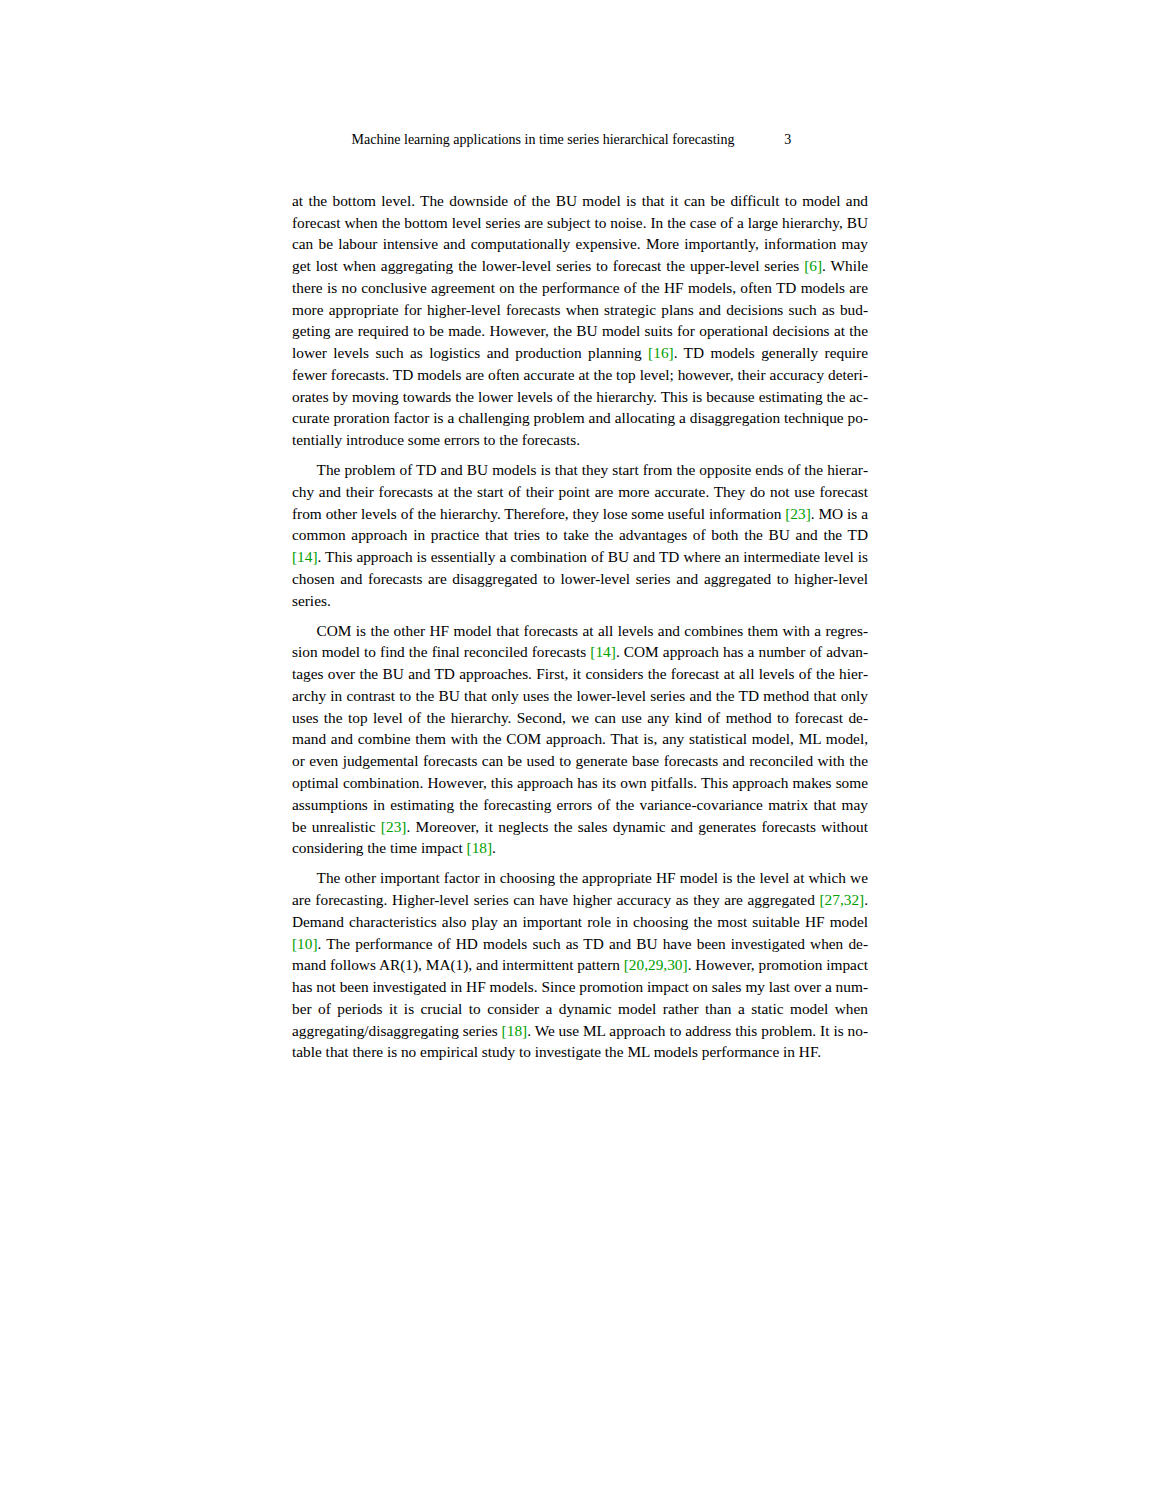Machine learning applications in time series hierarchical forecasting 3
at the bottom level. The downside of the BU model is that it can be difficult to model and forecast when the bottom level series are subject to noise. In the case of a large hierarchy, BU can be labour intensive and computationally expensive. More importantly, information may get lost when aggregating the lower-level series to forecast the upper-level series [6]. While there is no conclusive agreement on the performance of the HF models, often TD models are more appropriate for higher-level forecasts when strategic plans and decisions such as budgeting are required to be made. However, the BU model suits for operational decisions at the lower levels such as logistics and production planning [16]. TD models generally require fewer forecasts. TD models are often accurate at the top level; however, their accuracy deteriorates by moving towards the lower levels of the hierarchy. This is because estimating the accurate proration factor is a challenging problem and allocating a disaggregation technique potentially introduce some errors to the forecasts.
The problem of TD and BU models is that they start from the opposite ends of the hierarchy and their forecasts at the start of their point are more accurate. They do not use forecast from other levels of the hierarchy. Therefore, they lose some useful information [23]. MO is a common approach in practice that tries to take the advantages of both the BU and the TD [14]. This approach is essentially a combination of BU and TD where an intermediate level is chosen and forecasts are disaggregated to lower-level series and aggregated to higher-level series.
COM is the other HF model that forecasts at all levels and combines them with a regression model to find the final reconciled forecasts [14]. COM approach has a number of advantages over the BU and TD approaches. First, it considers the forecast at all levels of the hierarchy in contrast to the BU that only uses the lower-level series and the TD method that only uses the top level of the hierarchy. Second, we can use any kind of method to forecast demand and combine them with the COM approach. That is, any statistical model, ML model, or even judgemental forecasts can be used to generate base forecasts and reconciled with the optimal combination. However, this approach has its own pitfalls. This approach makes some assumptions in estimating the forecasting errors of the variance-covariance matrix that may be unrealistic [23]. Moreover, it neglects the sales dynamic and generates forecasts without considering the time impact [18].
The other important factor in choosing the appropriate HF model is the level at which we are forecasting. Higher-level series can have higher accuracy as they are aggregated [27,32]. Demand characteristics also play an important role in choosing the most suitable HF model [10]. The performance of HD models such as TD and BU have been investigated when demand follows AR(1), MA(1), and intermittent pattern [20,29,30]. However, promotion impact has not been investigated in HF models. Since promotion impact on sales my last over a number of periods it is crucial to consider a dynamic model rather than a static model when aggregating/disaggregating series [18]. We use ML approach to address this problem. It is notable that there is no empirical study to investigate the ML models performance in HF.